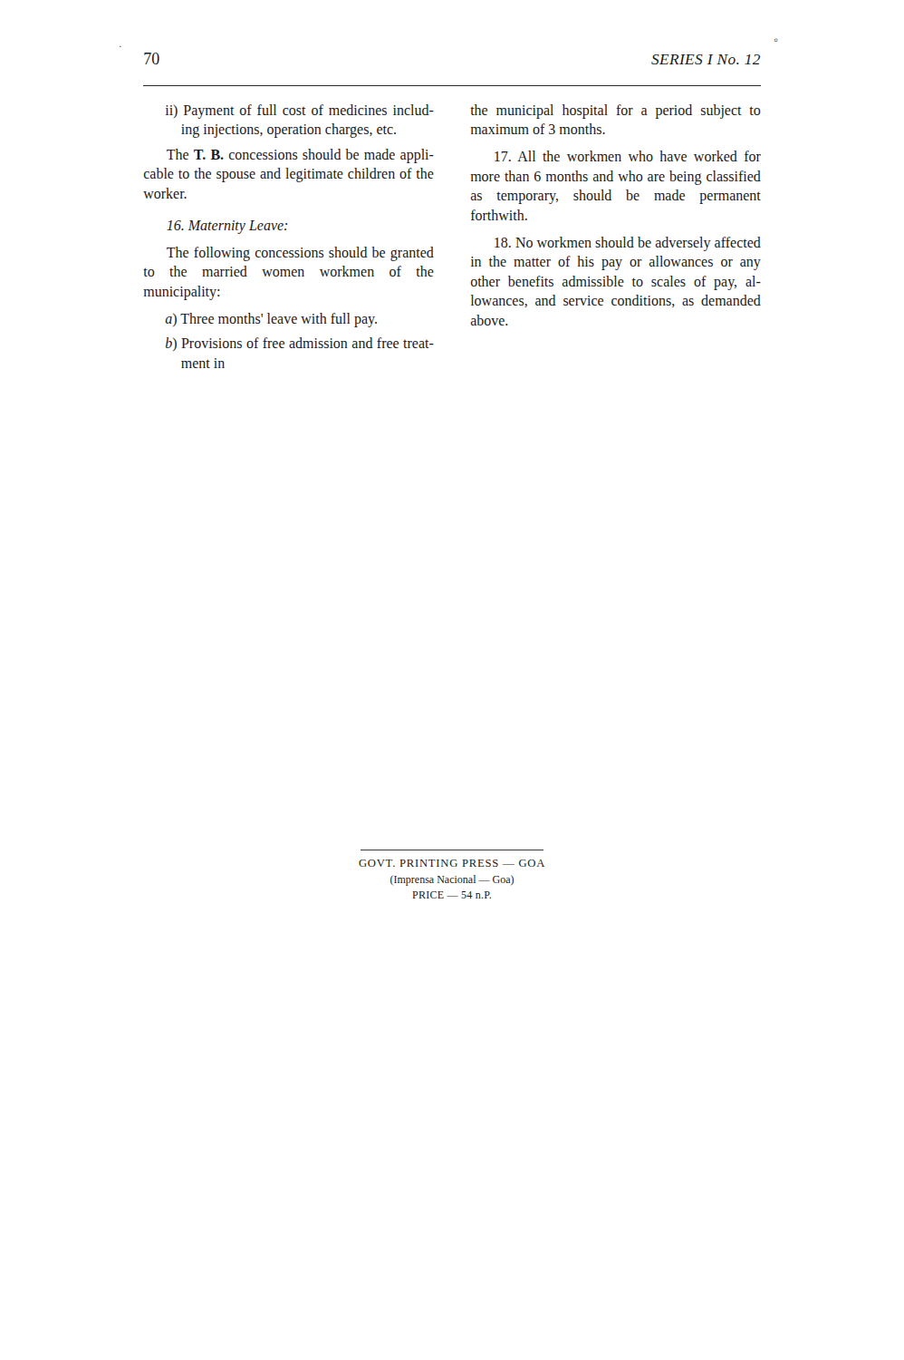. ◦
70
SERIES I No. 12
ii) Payment of full cost of medicines including injections, operation charges, etc.
The T. B. concessions should be made applicable to the spouse and legitimate children of the worker.
16. Maternity Leave:
The following concessions should be granted to the married women workmen of the municipality:
a) Three months' leave with full pay.
b) Provisions of free admission and free treatment in
the municipal hospital for a period subject to maximum of 3 months.
17. All the workmen who have worked for more than 6 months and who are being classified as temporary, should be made permanent forthwith.
18. No workmen should be adversely affected in the matter of his pay or allowances or any other benefits admissible to scales of pay, allowances, and service conditions, as demanded above.
GOVT. PRINTING PRESS — GOA
(Imprensa Nacional — Goa)
PRICE — 54 n.P.